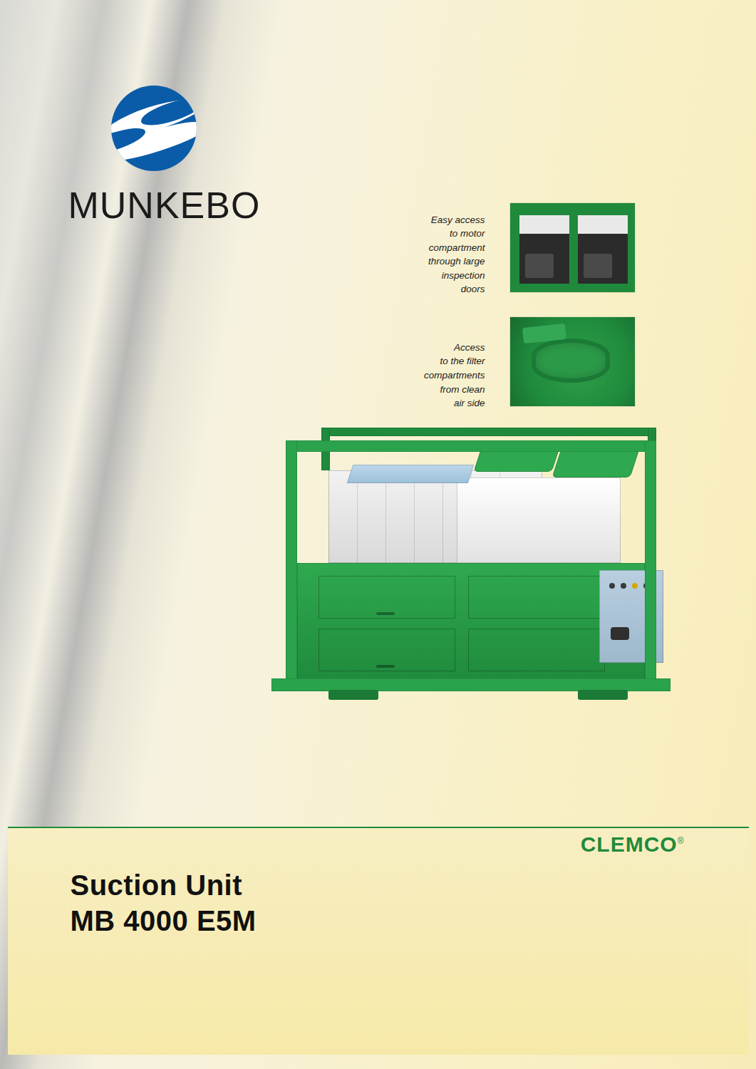MUNKEBO
Easy access
to motor
compartment
through large
inspection
doors
Access
to the filter
compartments
from clean
air side
Suction Unit
MB 4000 E5M
CLEMCO®